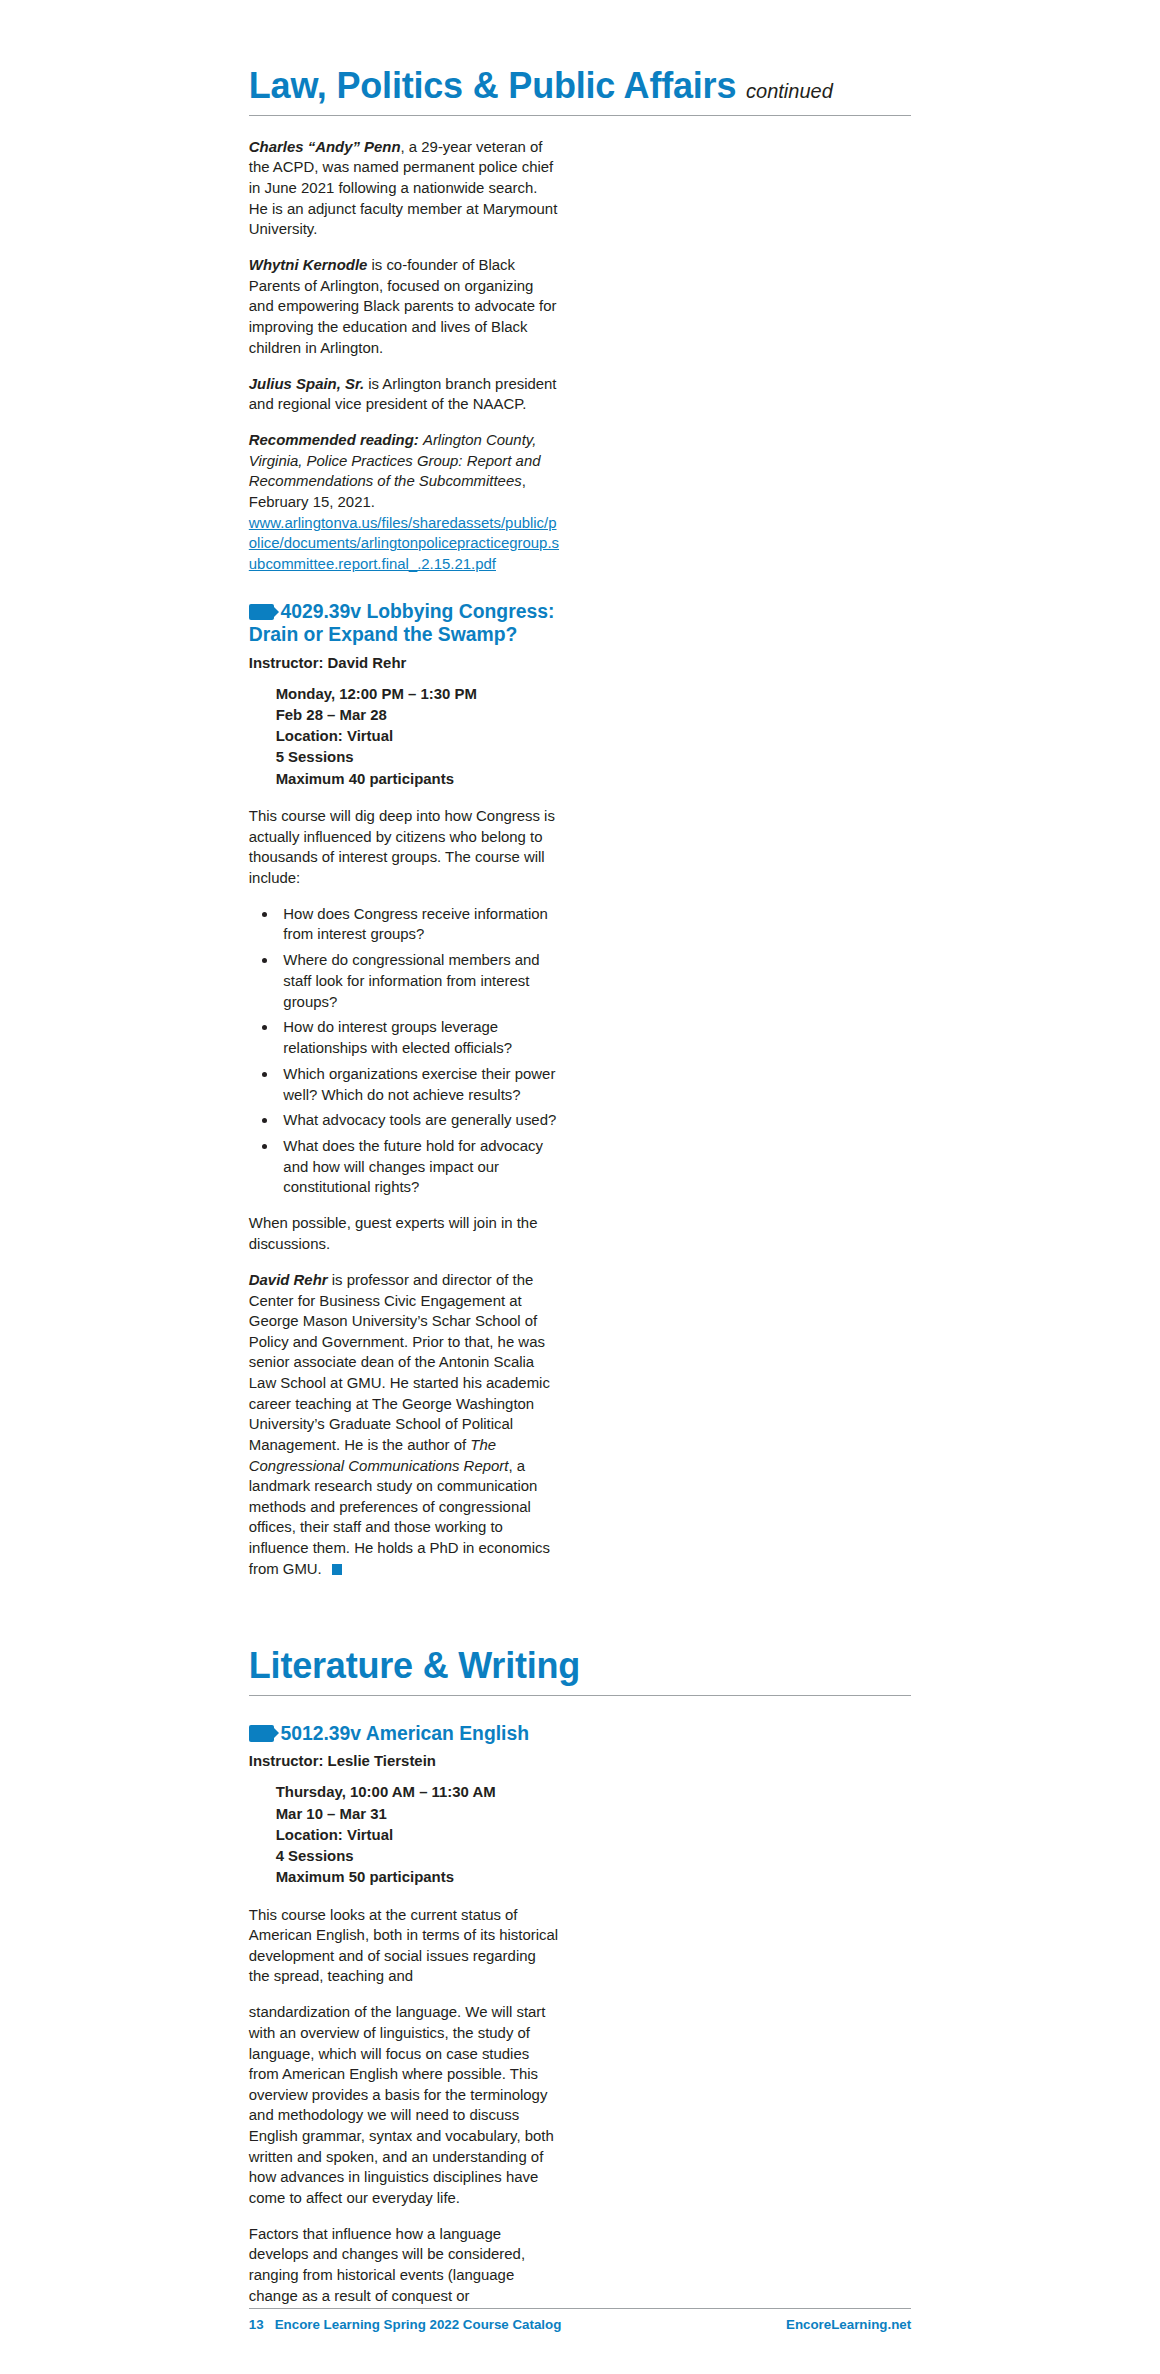Law, Politics & Public Affairs continued
Charles “Andy” Penn, a 29-year veteran of the ACPD, was named permanent police chief in June 2021 following a nationwide search. He is an adjunct faculty member at Marymount University.
Whytni Kernodle is co-founder of Black Parents of Arlington, focused on organizing and empowering Black parents to advocate for improving the education and lives of Black children in Arlington.
Julius Spain, Sr. is Arlington branch president and regional vice president of the NAACP.
Recommended reading: Arlington County, Virginia, Police Practices Group: Report and Recommendations of the Subcommittees, February 15, 2021.
www.arlingtonva.us/files/sharedassets/public/police/documents/arlingtonpolicepracticegroup.subcommittee.report.final_.2.15.21.pdf
4029.39v Lobbying Congress: Drain or Expand the Swamp?
Instructor: David Rehr
Monday, 12:00 PM – 1:30 PM
Feb 28 – Mar 28
Location: Virtual
5 Sessions
Maximum 40 participants
This course will dig deep into how Congress is actually influenced by citizens who belong to thousands of interest groups. The course will include:
How does Congress receive information from interest groups?
Where do congressional members and staff look for information from interest groups?
How do interest groups leverage relationships with elected officials?
Which organizations exercise their power well? Which do not achieve results?
What advocacy tools are generally used?
What does the future hold for advocacy and how will changes impact our constitutional rights?
When possible, guest experts will join in the discussions.
David Rehr is professor and director of the Center for Business Civic Engagement at George Mason University’s Schar School of Policy and Government. Prior to that, he was senior associate dean of the Antonin Scalia Law School at GMU. He started his academic career teaching at The George Washington University’s Graduate School of Political Management. He is the author of The Congressional Communications Report, a landmark research study on communication methods and preferences of congressional offices, their staff and those working to influence them. He holds a PhD in economics from GMU.
Literature & Writing
5012.39v American English
Instructor: Leslie Tierstein
Thursday, 10:00 AM – 11:30 AM
Mar 10 – Mar 31
Location: Virtual
4 Sessions
Maximum 50 participants
This course looks at the current status of American English, both in terms of its historical development and of social issues regarding the spread, teaching and
standardization of the language. We will start with an overview of linguistics, the study of language, which will focus on case studies from American English where possible. This overview provides a basis for the terminology and methodology we will need to discuss English grammar, syntax and vocabulary, both written and spoken, and an understanding of how advances in linguistics disciplines have come to affect our everyday life.
Factors that influence how a language develops and changes will be considered, ranging from historical events (language change as a result of conquest or
13 Encore Learning Spring 2022 Course Catalog
EncoreLearning.net